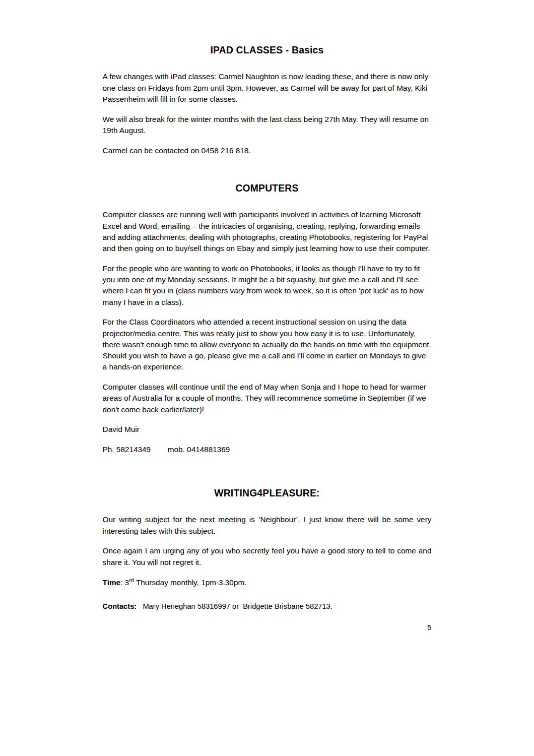IPAD CLASSES - Basics
A few changes with iPad classes: Carmel Naughton is now leading these, and there is now only one class on Fridays from 2pm until 3pm. However, as Carmel will be away for part of May, Kiki Passenheim will fill in for some classes.
We will also break for the winter months with the last class being 27th May. They will resume on 19th August.
Carmel can be contacted on 0458 216 818.
COMPUTERS
Computer classes are running well with participants involved in activities of learning Microsoft Excel and Word, emailing – the intricacies of organising, creating, replying, forwarding emails and adding attachments, dealing with photographs, creating Photobooks, registering for PayPal and then going on to buy/sell things on Ebay and simply just learning how to use their computer.
For the people who are wanting to work on Photobooks, it looks as though I'll have to try to fit you into one of my Monday sessions. It might be a bit squashy, but give me a call and I'll see where I can fit you in (class numbers vary from week to week, so it is often 'pot luck' as to how many I have in a class).
For the Class Coordinators who attended a recent instructional session on using the data projector/media centre. This was really just to show you how easy it is to use. Unfortunately, there wasn't enough time to allow everyone to actually do the hands on time with the equipment. Should you wish to have a go, please give me a call and I'll come in earlier on Mondays to give a hands-on experience.
Computer classes will continue until the end of May when Sonja and I hope to head for warmer areas of Australia for a couple of months. They will recommence sometime in September (if we don't come back earlier/later)!
David Muir
Ph. 58214349 mob. 0414881369
WRITING4PLEASURE:
Our writing subject for the next meeting is ’Neighbour’. I just know there will be some very interesting tales with this subject.
Once again I am urging any of you who secretly feel you have a good story to tell to come and share it. You will not regret it.
Time: 3rd Thursday monthly, 1pm-3.30pm.
Contacts: Mary Heneghan 58316997 or Bridgette Brisbane 582713.
5